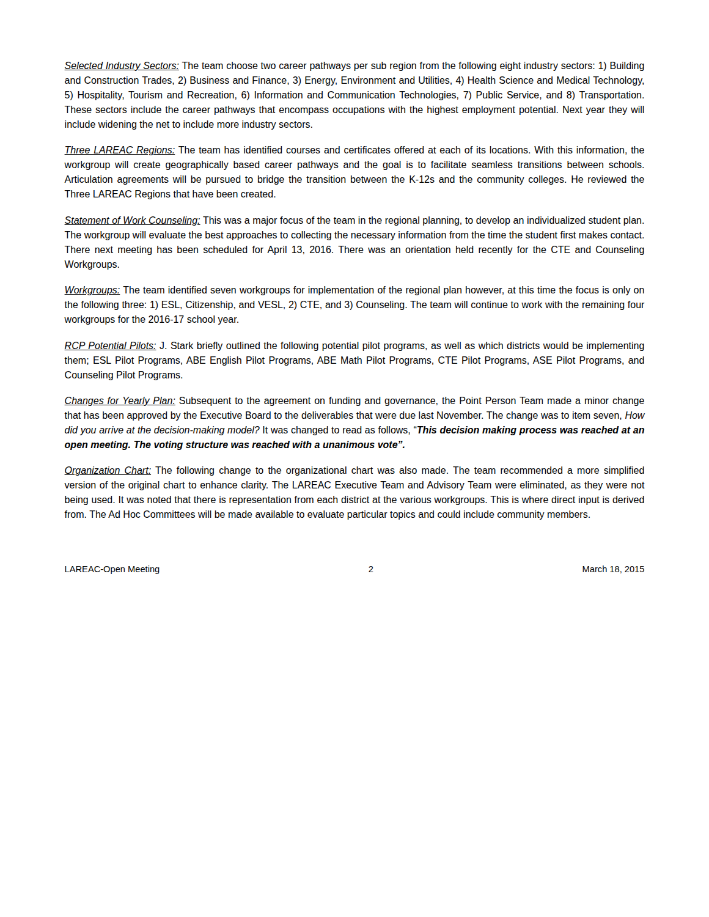Selected Industry Sectors: The team choose two career pathways per sub region from the following eight industry sectors: 1) Building and Construction Trades, 2) Business and Finance, 3) Energy, Environment and Utilities, 4) Health Science and Medical Technology, 5) Hospitality, Tourism and Recreation, 6) Information and Communication Technologies, 7) Public Service, and 8) Transportation. These sectors include the career pathways that encompass occupations with the highest employment potential. Next year they will include widening the net to include more industry sectors.
Three LAREAC Regions: The team has identified courses and certificates offered at each of its locations. With this information, the workgroup will create geographically based career pathways and the goal is to facilitate seamless transitions between schools. Articulation agreements will be pursued to bridge the transition between the K-12s and the community colleges. He reviewed the Three LAREAC Regions that have been created.
Statement of Work Counseling: This was a major focus of the team in the regional planning, to develop an individualized student plan. The workgroup will evaluate the best approaches to collecting the necessary information from the time the student first makes contact. There next meeting has been scheduled for April 13, 2016. There was an orientation held recently for the CTE and Counseling Workgroups.
Workgroups: The team identified seven workgroups for implementation of the regional plan however, at this time the focus is only on the following three: 1) ESL, Citizenship, and VESL, 2) CTE, and 3) Counseling. The team will continue to work with the remaining four workgroups for the 2016-17 school year.
RCP Potential Pilots: J. Stark briefly outlined the following potential pilot programs, as well as which districts would be implementing them; ESL Pilot Programs, ABE English Pilot Programs, ABE Math Pilot Programs, CTE Pilot Programs, ASE Pilot Programs, and Counseling Pilot Programs.
Changes for Yearly Plan: Subsequent to the agreement on funding and governance, the Point Person Team made a minor change that has been approved by the Executive Board to the deliverables that were due last November. The change was to item seven, How did you arrive at the decision-making model? It was changed to read as follows, “This decision making process was reached at an open meeting. The voting structure was reached with a unanimous vote”.
Organization Chart: The following change to the organizational chart was also made. The team recommended a more simplified version of the original chart to enhance clarity. The LAREAC Executive Team and Advisory Team were eliminated, as they were not being used. It was noted that there is representation from each district at the various workgroups. This is where direct input is derived from. The Ad Hoc Committees will be made available to evaluate particular topics and could include community members.
LAREAC-Open Meeting 2 March 18, 2015